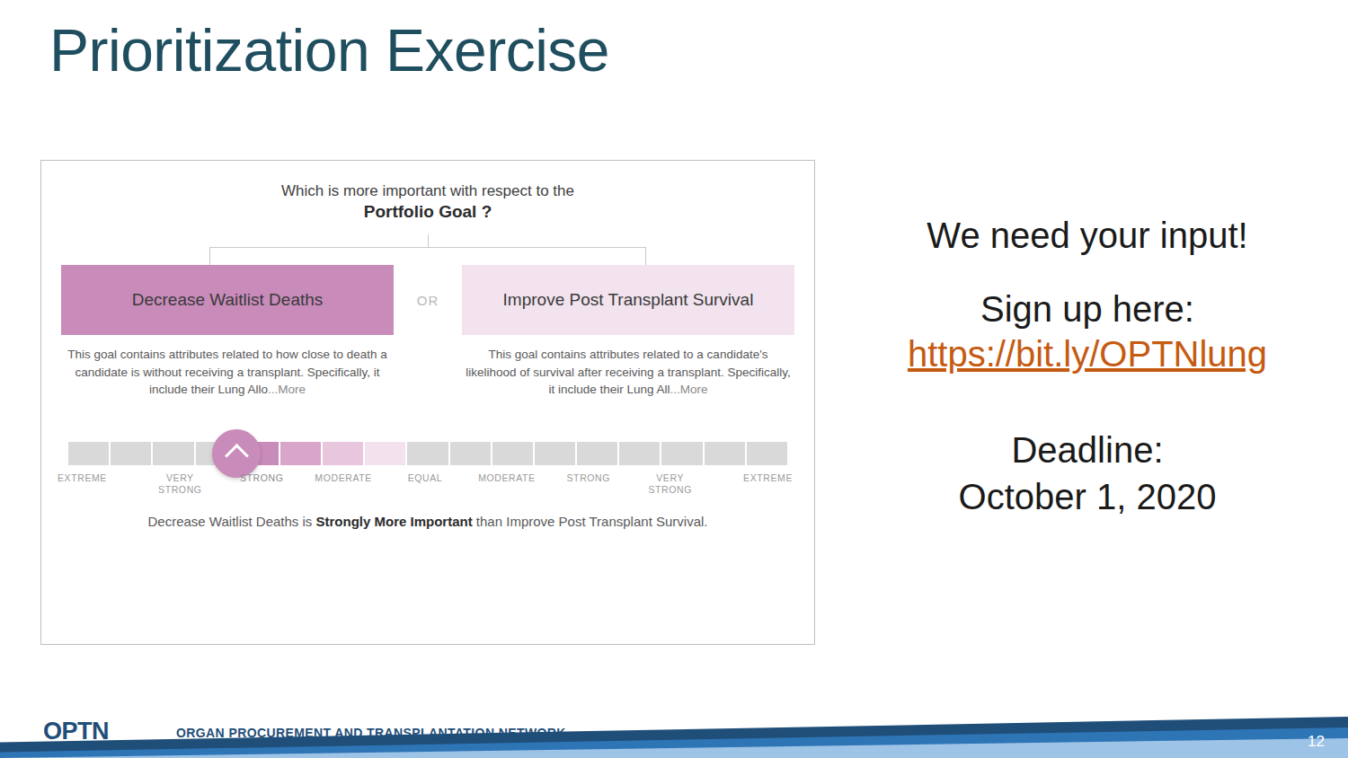Prioritization Exercise
Which is more important with respect to the
Portfolio Goal ?
Decrease Waitlist Deaths
OR
Improve Post Transplant Survival
This goal contains attributes related to how close to death a candidate is without receiving a transplant. Specifically, it include their Lung Allo...More
This goal contains attributes related to a candidate's likelihood of survival after receiving a transplant. Specifically, it include their Lung All...More
EXTREME VERY
STRONG STRONG MODERATE EQUAL MODERATE STRONG VERY
STRONG EXTREME
Decrease Waitlist Deaths is Strongly More Important than Improve Post Transplant Survival.
We need your input!
Sign up here:
https://bit.ly/OPTNlung
Deadline:
October 1, 2020
OPTN
ORGAN PROCUREMENT AND TRANSPLANTATION NETWORK
12